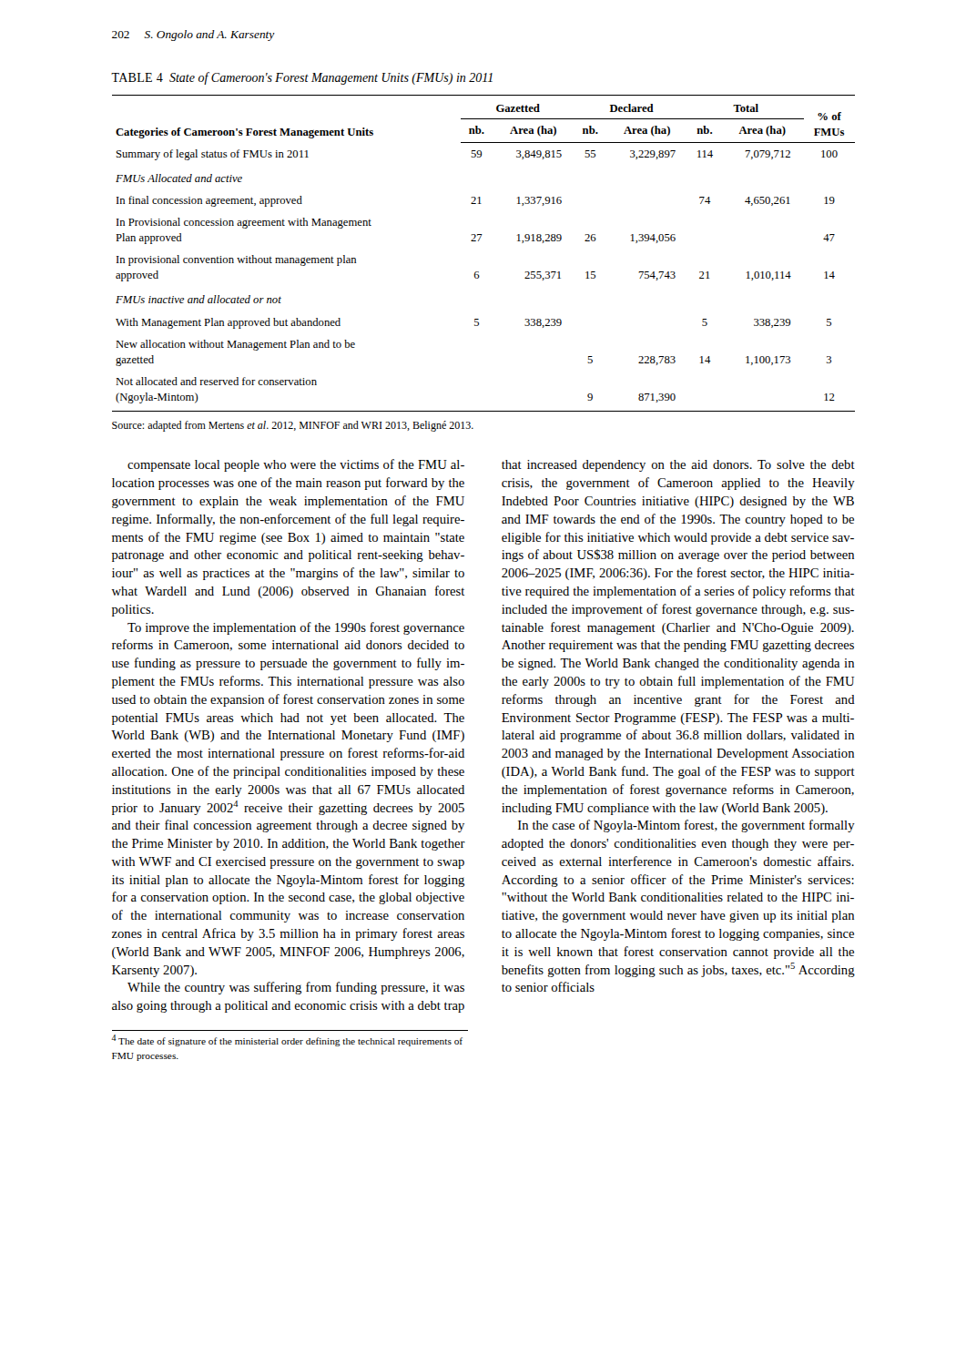202 S. Ongolo and A. Karsenty
TABLE 4 State of Cameroon's Forest Management Units (FMUs) in 2011
| Categories of Cameroon's Forest Management Units | Gazetted | Declared | Total | % of FMUs |
| --- | --- | --- | --- | --- |
| nb. | Area (ha) | nb. | Area (ha) | nb. | Area (ha) |
| Summary of legal status of FMUs in 2011 | 59 | 3,849,815 | 55 | 3,229,897 | 114 | 7,079,712 | 100 |
| FMUs Allocated and active |
| In final concession agreement, approved | 21 | 1,337,916 | | | 74 | 4,650,261 | 19 |
| In Provisional concession agreement with Management Plan approved | 27 | 1,918,289 | 26 | 1,394,056 | | | 47 |
| In provisional convention without management plan approved | 6 | 255,371 | 15 | 754,743 | 21 | 1,010,114 | 14 |
| FMUs inactive and allocated or not |
| With Management Plan approved but abandoned | 5 | 338,239 | | | 5 | 338,239 | 5 |
| New allocation without Management Plan and to be gazetted | | | 5 | 228,783 | 14 | 1,100,173 | 3 |
| Not allocated and reserved for conservation (Ngoyla-Mintom) | | | 9 | 871,390 | | | 12 |
Source: adapted from Mertens et al. 2012, MINFOF and WRI 2013, Beligné 2013.
compensate local people who were the victims of the FMU allocation processes was one of the main reason put forward by the government to explain the weak implementation of the FMU regime. Informally, the non-enforcement of the full legal requirements of the FMU regime (see Box 1) aimed to maintain "state patronage and other economic and political rent-seeking behaviour" as well as practices at the "margins of the law", similar to what Wardell and Lund (2006) observed in Ghanaian forest politics.
To improve the implementation of the 1990s forest governance reforms in Cameroon, some international aid donors decided to use funding as pressure to persuade the government to fully implement the FMUs reforms. This international pressure was also used to obtain the expansion of forest conservation zones in some potential FMUs areas which had not yet been allocated. The World Bank (WB) and the International Monetary Fund (IMF) exerted the most international pressure on forest reforms-for-aid allocation. One of the principal conditionalities imposed by these institutions in the early 2000s was that all 67 FMUs allocated prior to January 20024 receive their gazetting decrees by 2005 and their final concession agreement through a decree signed by the Prime Minister by 2010. In addition, the World Bank together with WWF and CI exercised pressure on the government to swap its initial plan to allocate the Ngoyla-Mintom forest for logging for a conservation option. In the second case, the global objective of the international community was to increase conservation zones in central Africa by 3.5 million ha in primary forest areas (World Bank and WWF 2005, MINFOF 2006, Humphreys 2006, Karsenty 2007).
While the country was suffering from funding pressure, it was also going through a political and economic crisis with a debt trap that increased dependency on the aid donors. To solve the debt crisis, the government of Cameroon applied to the Heavily Indebted Poor Countries initiative (HIPC) designed by the WB and IMF towards the end of the 1990s. The country hoped to be eligible for this initiative which would provide a debt service savings of about US$38 million on average over the period between 2006–2025 (IMF, 2006:36). For the forest sector, the HIPC initiative required the implementation of a series of policy reforms that included the improvement of forest governance through, e.g. sustainable forest management (Charlier and N'Cho-Oguie 2009). Another requirement was that the pending FMU gazetting decrees be signed. The World Bank changed the conditionality agenda in the early 2000s to try to obtain full implementation of the FMU reforms through an incentive grant for the Forest and Environment Sector Programme (FESP). The FESP was a multilateral aid programme of about 36.8 million dollars, validated in 2003 and managed by the International Development Association (IDA), a World Bank fund. The goal of the FESP was to support the implementation of forest governance reforms in Cameroon, including FMU compliance with the law (World Bank 2005).
In the case of Ngoyla-Mintom forest, the government formally adopted the donors' conditionalities even though they were perceived as external interference in Cameroon's domestic affairs. According to a senior officer of the Prime Minister's services: "without the World Bank conditionalities related to the HIPC initiative, the government would never have given up its initial plan to allocate the Ngoyla-Mintom forest to logging companies, since it is well known that forest conservation cannot provide all the benefits gotten from logging such as jobs, taxes, etc."5 According to senior officials
4The date of signature of the ministerial order defining the technical requirements of FMU processes.